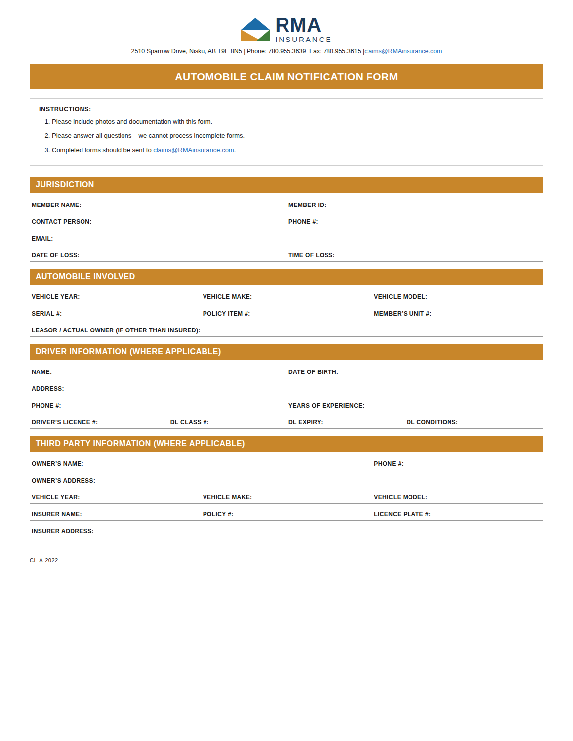RMA
INSURANCE
2510 Sparrow Drive, Nisku, AB T9E 8N5 | Phone: 780.955.3639 Fax: 780.955.3615 |claims@RMAinsurance.com
AUTOMOBILE CLAIM NOTIFICATION FORM
INSTRUCTIONS:
Please include photos and documentation with this form.
Please answer all questions – we cannot process incomplete forms.
Completed forms should be sent to claims@RMAinsurance.com.
JURISDICTION
| MEMBER NAME: | MEMBER ID: |
| CONTACT PERSON: | PHONE #: |
| EMAIL: |
| DATE OF LOSS: | TIME OF LOSS: |
AUTOMOBILE INVOLVED
| VEHICLE YEAR: | VEHICLE MAKE: | VEHICLE MODEL: |
| SERIAL #: | POLICY ITEM #: | MEMBER’S UNIT #: |
| LEASOR / ACTUAL OWNER (IF OTHER THAN INSURED): |
DRIVER INFORMATION (WHERE APPLICABLE)
| NAME: | DATE OF BIRTH: |
| ADDRESS: |
| PHONE #: | YEARS OF EXPERIENCE: |
| DRIVER’S LICENCE #: | DL CLASS #: | DL EXPIRY: | DL CONDITIONS: |
THIRD PARTY INFORMATION (WHERE APPLICABLE)
| OWNER’S NAME: | PHONE #: |
| OWNER’S ADDRESS: |
| VEHICLE YEAR: | VEHICLE MAKE: | VEHICLE MODEL: |
| INSURER NAME: | POLICY #: | LICENCE PLATE #: |
| INSURER ADDRESS: |
CL-A-2022